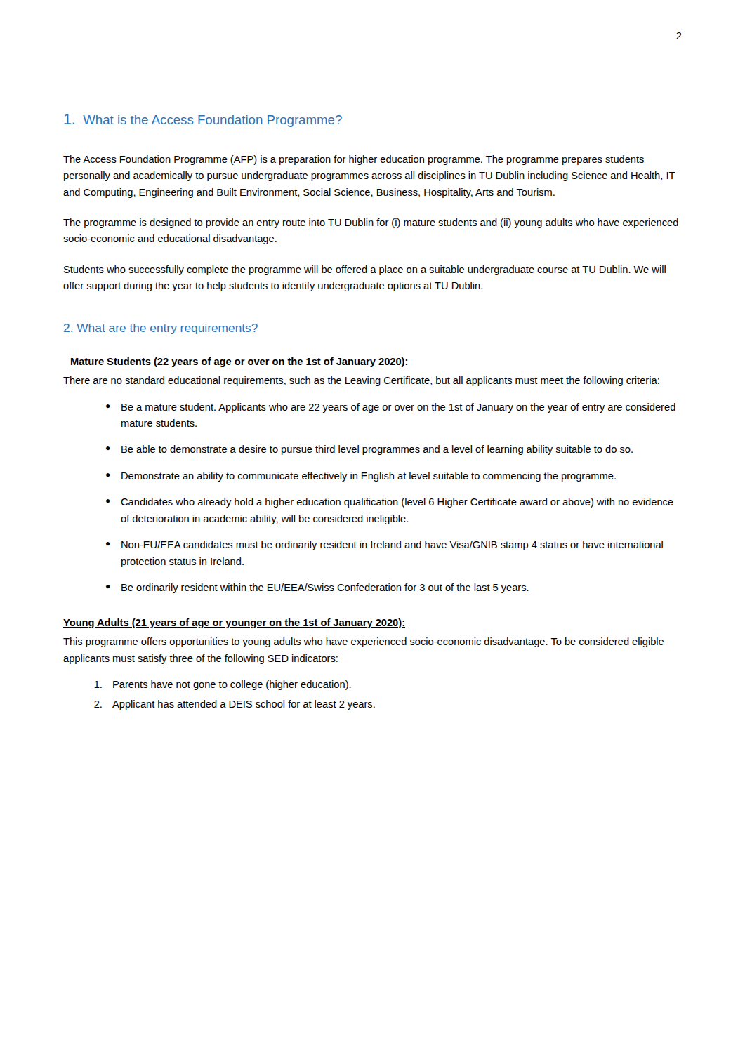2
1. What is the Access Foundation Programme?
The Access Foundation Programme (AFP) is a preparation for higher education programme. The programme prepares students personally and academically to pursue undergraduate programmes across all disciplines in TU Dublin including Science and Health, IT and Computing, Engineering and Built Environment, Social Science, Business, Hospitality, Arts and Tourism.
The programme is designed to provide an entry route into TU Dublin for (i) mature students and (ii) young adults who have experienced socio-economic and educational disadvantage.
Students who successfully complete the programme will be offered a place on a suitable undergraduate course at TU Dublin. We will offer support during the year to help students to identify undergraduate options at TU Dublin.
2. What are the entry requirements?
Mature Students (22 years of age or over on the 1st of January 2020):
There are no standard educational requirements, such as the Leaving Certificate, but all applicants must meet the following criteria:
Be a mature student. Applicants who are 22 years of age or over on the 1st of January on the year of entry are considered mature students.
Be able to demonstrate a desire to pursue third level programmes and a level of learning ability suitable to do so.
Demonstrate an ability to communicate effectively in English at level suitable to commencing the programme.
Candidates who already hold a higher education qualification (level 6 Higher Certificate award or above) with no evidence of deterioration in academic ability, will be considered ineligible.
Non-EU/EEA candidates must be ordinarily resident in Ireland and have Visa/GNIB stamp 4 status or have international protection status in Ireland.
Be ordinarily resident within the EU/EEA/Swiss Confederation for 3 out of the last 5 years.
Young Adults (21 years of age or younger on the 1st of January 2020):
This programme offers opportunities to young adults who have experienced socio-economic disadvantage. To be considered eligible applicants must satisfy three of the following SED indicators:
Parents have not gone to college (higher education).
Applicant has attended a DEIS school for at least 2 years.